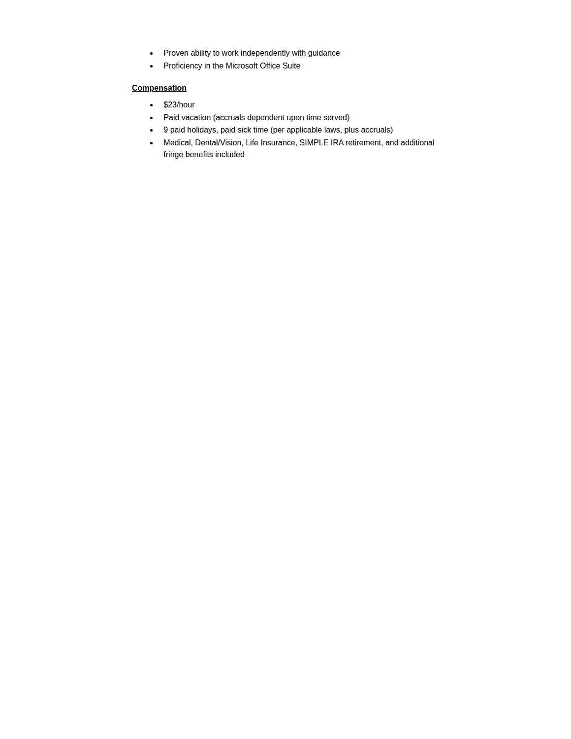Proven ability to work independently with guidance
Proficiency in the Microsoft Office Suite
Compensation
$23/hour
Paid vacation (accruals dependent upon time served)
9 paid holidays, paid sick time (per applicable laws, plus accruals)
Medical, Dental/Vision, Life Insurance, SIMPLE IRA retirement, and additional fringe benefits included